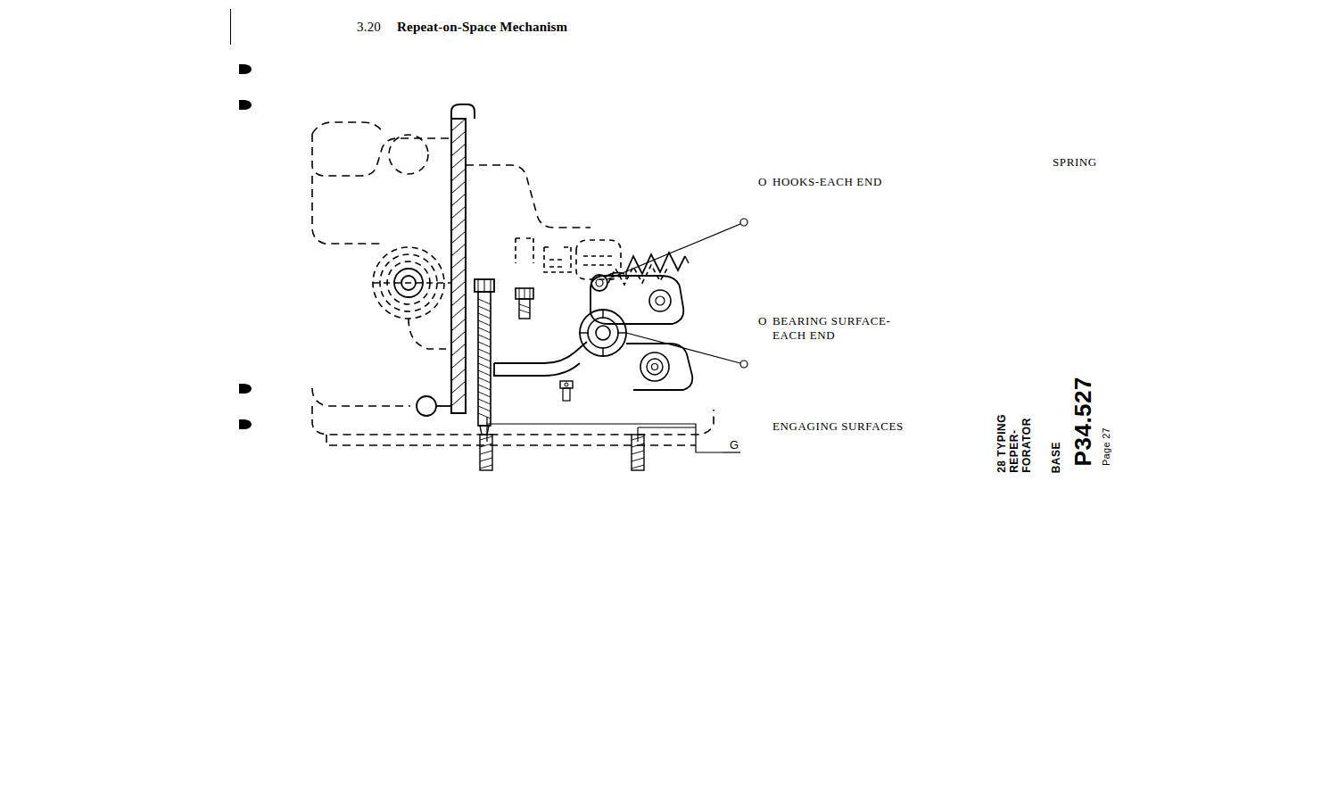3.20 Repeat-on-Space Mechanism
G
OHOOKS-EACH END SPRING
OBEARING SURFACE-
EACH END LEVER
ENGAGING SURFACES LEVER
28 TYPING
REPER-
FORATOR
BASE
P34.527
Page 27